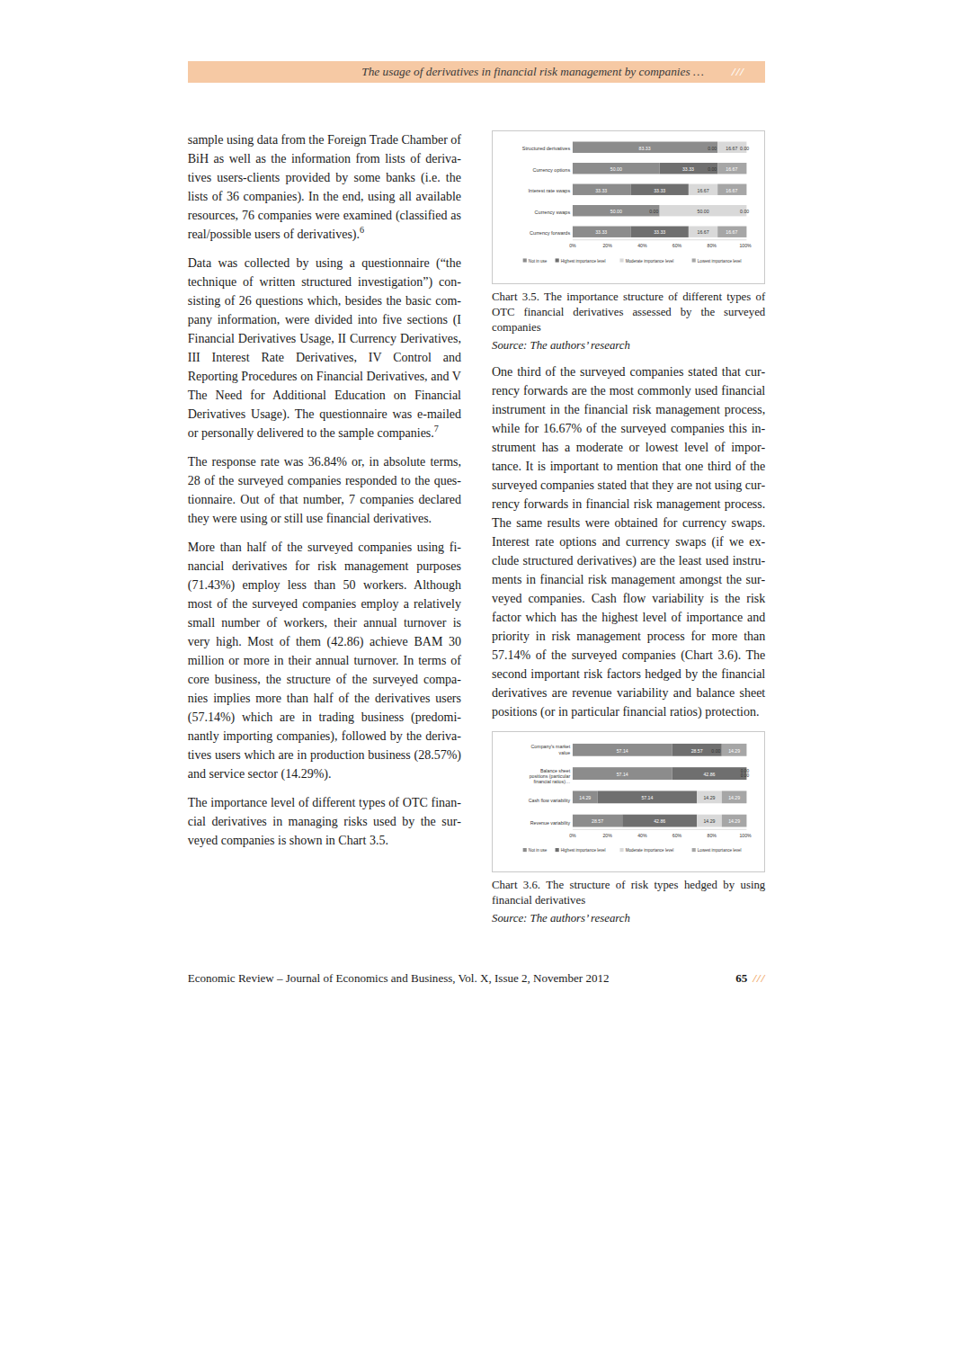The usage of derivatives in financial risk management by companies …
///
sample using data from the Foreign Trade Chamber of BiH as well as the information from lists of derivatives users-clients provided by some banks (i.e. the lists of 36 companies). In the end, using all available resources, 76 companies were examined (classified as real/possible users of derivatives).6
Data was collected by using a questionnaire (“the technique of written structured investigation”) consisting of 26 questions which, besides the basic company information, were divided into five sections (I Financial Derivatives Usage, II Currency Derivatives, III Interest Rate Derivatives, IV Control and Reporting Procedures on Financial Derivatives, and V The Need for Additional Education on Financial Derivatives Usage). The questionnaire was e-mailed or personally delivered to the sample companies.7
The response rate was 36.84% or, in absolute terms, 28 of the surveyed companies responded to the questionnaire. Out of that number, 7 companies declared they were using or still use financial derivatives.
More than half of the surveyed companies using financial derivatives for risk management purposes (71.43%) employ less than 50 workers. Although most of the surveyed companies employ a relatively small number of workers, their annual turnover is very high. Most of them (42.86) achieve BAM 30 million or more in their annual turnover. In terms of core business, the structure of the surveyed companies implies more than half of the derivatives users (57.14%) which are in trading business (predominantly importing companies), followed by the derivatives users which are in production business (28.57%) and service sector (14.29%).
The importance level of different types of OTC financial derivatives in managing risks used by the surveyed companies is shown in Chart 3.5.
Structured derivatives Currency options Interest rate swaps Currency swaps Currency forwards 83.33 0.00 16.67 0.00 50.00 33.33 0.00 16.67 33.33 33.33 16.67 16.67 50.00 0.00 50.00 0.00 33.33 33.33 16.67 16.67 0% 20% 40% 60% 80% 100% Not in use Highest importance level Moderate importance level Lowest importance level
Chart 3.5. The importance structure of different types of OTC financial derivatives assessed by the surveyed companies Source: The authors’ research
One third of the surveyed companies stated that currency forwards are the most commonly used financial instrument in the financial risk management process, while for 16.67% of the surveyed companies this instrument has a moderate or lowest level of importance. It is important to mention that one third of the surveyed companies stated that they are not using currency forwards in financial risk management process. The same results were obtained for currency swaps. Interest rate options and currency swaps (if we exclude structured derivatives) are the least used instruments in financial risk management amongst the surveyed companies. Cash flow variability is the risk factor which has the highest level of importance and priority in risk management process for more than 57.14% of the surveyed companies (Chart 3.6). The second important risk factors hedged by the financial derivatives are revenue variability and balance sheet positions (or in particular financial ratios) protection.
Company's market value Balance sheet positions (particular financial ratios)… Cash flow variability Revenue variability 57.14 28.57 0.00 14.29 57.14 42.86 0.00 0.00 14.29 57.14 14.29 14.29 28.57 42.86 14.29 14.29 0% 20% 40% 60% 80% 100% Not in use Highest importance level Moderate importance level Lowest importance level
Chart 3.6. The structure of risk types hedged by using financial derivatives Source: The authors’ research
Economic Review – Journal of Economics and Business, Vol. X, Issue 2, November 2012
65
///